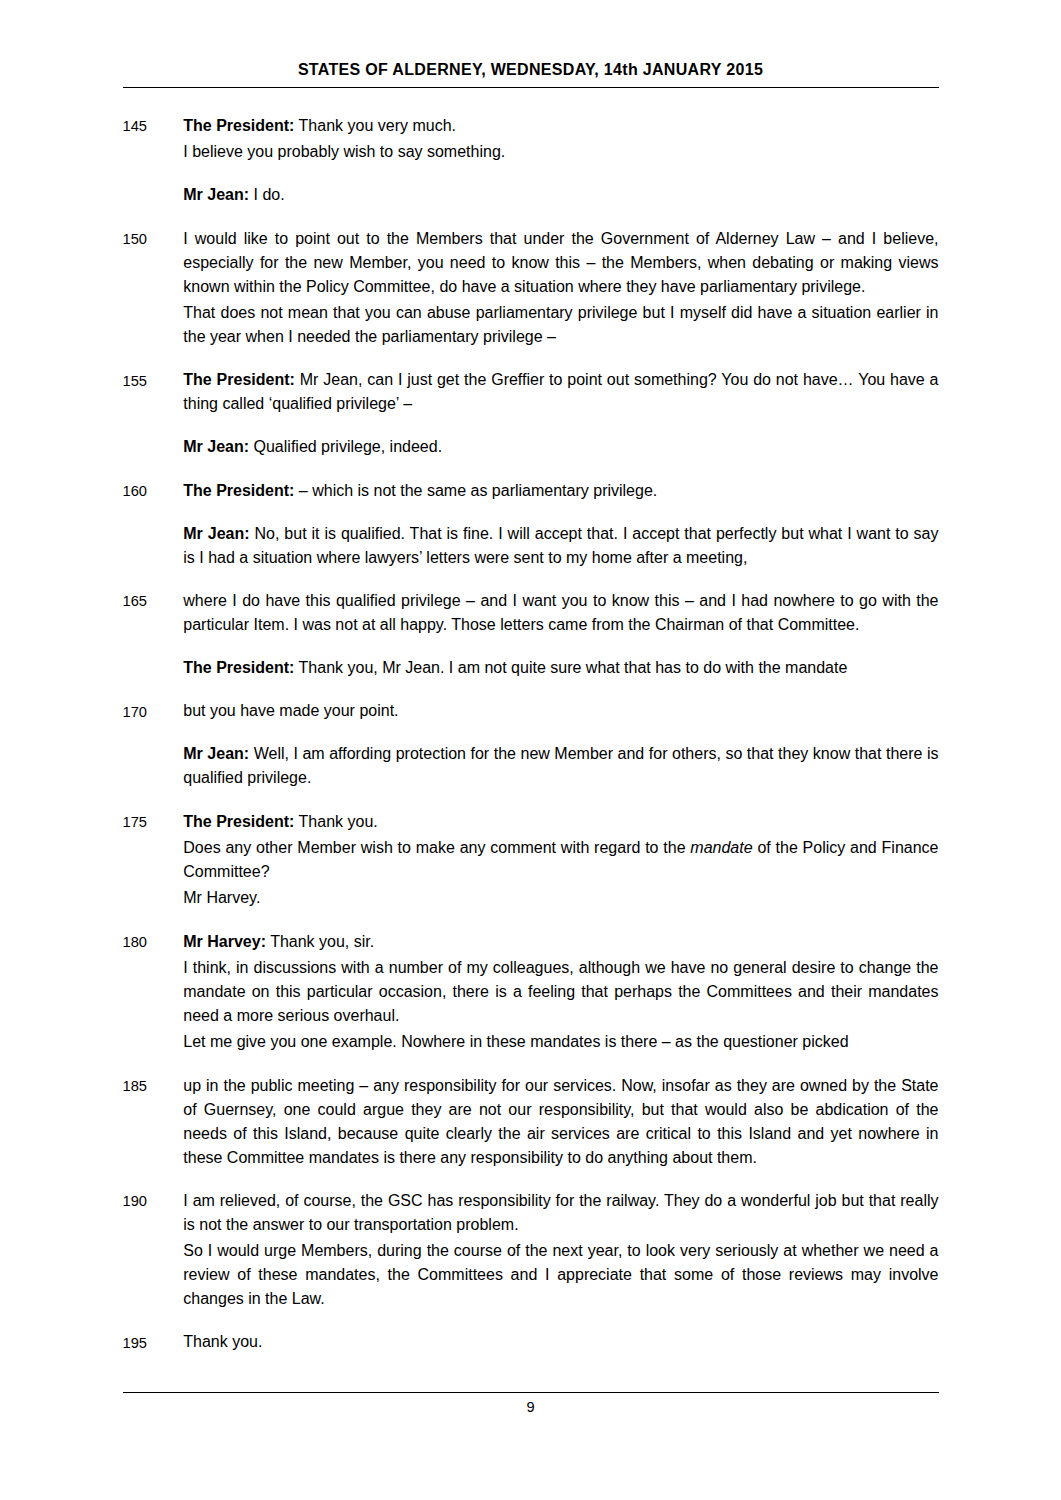STATES OF ALDERNEY, WEDNESDAY, 14th JANUARY 2015
145
The President: Thank you very much.
I believe you probably wish to say something.
Mr Jean: I do.
150
I would like to point out to the Members that under the Government of Alderney Law – and I believe, especially for the new Member, you need to know this – the Members, when debating or making views known within the Policy Committee, do have a situation where they have parliamentary privilege.
That does not mean that you can abuse parliamentary privilege but I myself did have a situation earlier in the year when I needed the parliamentary privilege –
155
The President: Mr Jean, can I just get the Greffier to point out something? You do not have… You have a thing called ‘qualified privilege’ –
Mr Jean: Qualified privilege, indeed.
160
The President: – which is not the same as parliamentary privilege.
Mr Jean: No, but it is qualified. That is fine. I will accept that. I accept that perfectly but what I want to say is I had a situation where lawyers’ letters were sent to my home after a meeting,
165
where I do have this qualified privilege – and I want you to know this – and I had nowhere to go with the particular Item. I was not at all happy. Those letters came from the Chairman of that Committee.
The President: Thank you, Mr Jean. I am not quite sure what that has to do with the mandate
170
but you have made your point.
Mr Jean: Well, I am affording protection for the new Member and for others, so that they know that there is qualified privilege.
175
The President: Thank you.
Does any other Member wish to make any comment with regard to the mandate of the Policy and Finance Committee?
Mr Harvey.
180
Mr Harvey: Thank you, sir.
I think, in discussions with a number of my colleagues, although we have no general desire to change the mandate on this particular occasion, there is a feeling that perhaps the Committees and their mandates need a more serious overhaul.
Let me give you one example. Nowhere in these mandates is there – as the questioner picked
185
up in the public meeting – any responsibility for our services. Now, insofar as they are owned by the State of Guernsey, one could argue they are not our responsibility, but that would also be abdication of the needs of this Island, because quite clearly the air services are critical to this Island and yet nowhere in these Committee mandates is there any responsibility to do anything about them.
190
I am relieved, of course, the GSC has responsibility for the railway. They do a wonderful job but that really is not the answer to our transportation problem.
So I would urge Members, during the course of the next year, to look very seriously at whether we need a review of these mandates, the Committees and I appreciate that some of those reviews may involve changes in the Law.
195
Thank you.
9